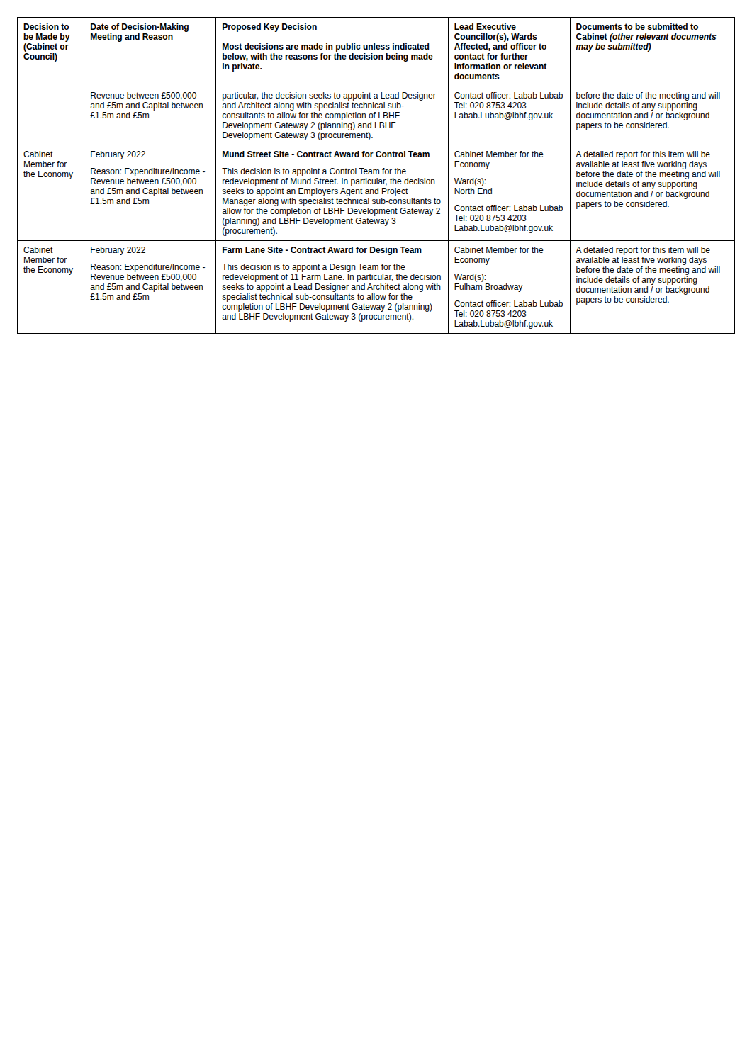| Decision to be Made by (Cabinet or Council) | Date of Decision-Making Meeting and Reason | Proposed Key Decision Most decisions are made in public unless indicated below, with the reasons for the decision being made in private. | Lead Executive Councillor(s), Wards Affected, and officer to contact for further information or relevant documents | Documents to be submitted to Cabinet (other relevant documents may be submitted) |
| --- | --- | --- | --- | --- |
| | Revenue between £500,000 and £5m and Capital between £1.5m and £5m | particular, the decision seeks to appoint a Lead Designer and Architect along with specialist technical sub-consultants to allow for the completion of LBHF Development Gateway 2 (planning) and LBHF Development Gateway 3 (procurement). | Contact officer: Labab Lubab Tel: 020 8753 4203 Labab.Lubab@lbhf.gov.uk | before the date of the meeting and will include details of any supporting documentation and / or background papers to be considered. |
| Cabinet Member for the Economy | February 2022 Reason: Expenditure/Income - Revenue between £500,000 and £5m and Capital between £1.5m and £5m | Mund Street Site - Contract Award for Control Team This decision is to appoint a Control Team for the redevelopment of Mund Street. In particular, the decision seeks to appoint an Employers Agent and Project Manager along with specialist technical sub-consultants to allow for the completion of LBHF Development Gateway 2 (planning) and LBHF Development Gateway 3 (procurement). | Cabinet Member for the Economy Ward(s): North End Contact officer: Labab Lubab Tel: 020 8753 4203 Labab.Lubab@lbhf.gov.uk | A detailed report for this item will be available at least five working days before the date of the meeting and will include details of any supporting documentation and / or background papers to be considered. |
| Cabinet Member for the Economy | February 2022 Reason: Expenditure/Income - Revenue between £500,000 and £5m and Capital between £1.5m and £5m | Farm Lane Site - Contract Award for Design Team This decision is to appoint a Design Team for the redevelopment of 11 Farm Lane. In particular, the decision seeks to appoint a Lead Designer and Architect along with specialist technical sub-consultants to allow for the completion of LBHF Development Gateway 2 (planning) and LBHF Development Gateway 3 (procurement). | Cabinet Member for the Economy Ward(s): Fulham Broadway Contact officer: Labab Lubab Tel: 020 8753 4203 Labab.Lubab@lbhf.gov.uk | A detailed report for this item will be available at least five working days before the date of the meeting and will include details of any supporting documentation and / or background papers to be considered. |